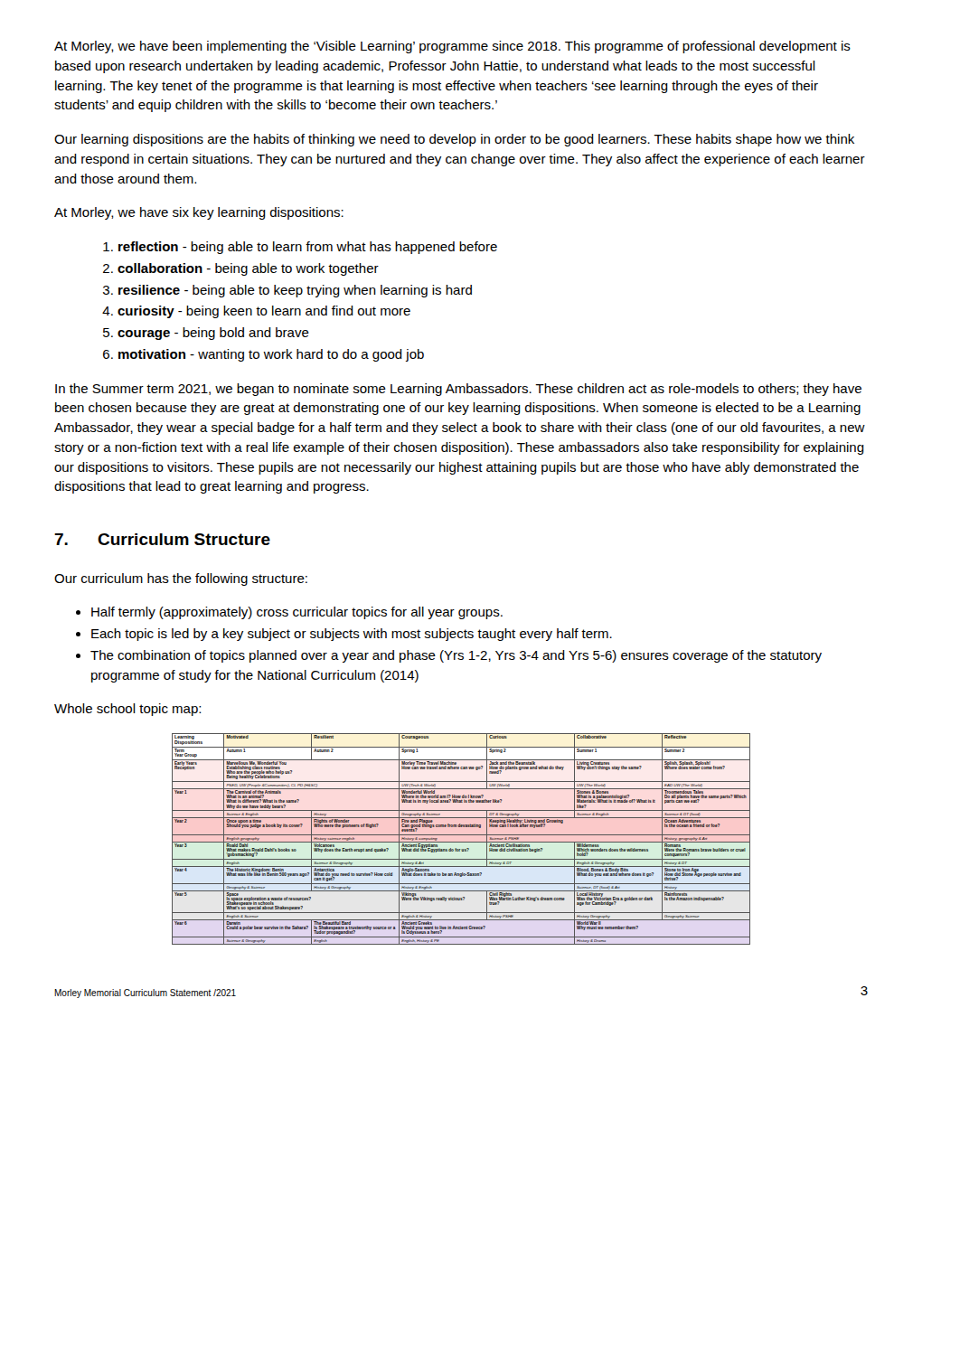At Morley, we have been implementing the ‘Visible Learning’ programme since 2018. This programme of professional development is based upon research undertaken by leading academic, Professor John Hattie, to understand what leads to the most successful learning. The key tenet of the programme is that learning is most effective when teachers ‘see learning through the eyes of their students’ and equip children with the skills to ‘become their own teachers.’
Our learning dispositions are the habits of thinking we need to develop in order to be good learners. These habits shape how we think and respond in certain situations. They can be nurtured and they can change over time. They also affect the experience of each learner and those around them.
At Morley, we have six key learning dispositions:
reflection - being able to learn from what has happened before
collaboration - being able to work together
resilience - being able to keep trying when learning is hard
curiosity - being keen to learn and find out more
courage - being bold and brave
motivation - wanting to work hard to do a good job
In the Summer term 2021, we began to nominate some Learning Ambassadors. These children act as role-models to others; they have been chosen because they are great at demonstrating one of our key learning dispositions. When someone is elected to be a Learning Ambassador, they wear a special badge for a half term and they select a book to share with their class (one of our old favourites, a new story or a non-fiction text with a real life example of their chosen disposition). These ambassadors also take responsibility for explaining our dispositions to visitors. These pupils are not necessarily our highest attaining pupils but are those who have ably demonstrated the dispositions that lead to great learning and progress.
7. Curriculum Structure
Our curriculum has the following structure:
Half termly (approximately) cross curricular topics for all year groups.
Each topic is led by a key subject or subjects with most subjects taught every half term.
The combination of topics planned over a year and phase (Yrs 1-2, Yrs 3-4 and Yrs 5-6) ensures coverage of the statutory programme of study for the National Curriculum (2014)
Whole school topic map:
| Learning Dispositions | Motivated | Resilient | Courageous | Curious | Collaborative | Reflective |
| --- | --- | --- | --- | --- | --- | --- |
| Term Year Group | Autumn 1 | Autumn 2 | Spring 1 | Spring 2 | Summer 1 | Summer 2 |
| Early Years Reception | Marvellous Me, Wonderful You Establishing class routines Who are the people who help us? Being healthy Celebrations | Morley Time Travel Machine How can we travel and where can we go? | Jack and the Beanstalk How do plants grow and what do they need? | Living Creatures Why don't things stay the same? | Splish, Splash, Splosh! Where does water come from? |
| | PSED, UW (People &Communities), CL PD (H&SC) | UW (Tech & World) | UW (World) | UW (The World) | EAD UW (The World) |
| Year 1 | The Carnival of the Animals What is an animal? What is different? What is the same? Why do we have teddy bears? | Wonderful World Where in the world am I? How do I know? What is in my local area? What is the weather like? | Stones & Bones What is a palaeontologist? Materials: What is it made of? What is it like? | Troomendous Tales Do all plants have the same parts? Which parts can we eat? |
| | Science & English | History | Geography & Science | DT & Geography | Science & English | Science & DT (food) |
| Year 2 | Once upon a time Should you judge a book by its cover? | Flights of Wonder Who were the pioneers of flight? | Fire and Plague Can good things come from devastating events? | Keeping Healthy: Living and Growing How can I look after myself? | Ocean Adventures Is the ocean a friend or foe? |
| | English geography | History science english | History & computing | Science & PSHE | History, geography & Art |
| Year 3 | Roald Dahl What makes Roald Dahl's books so 'gobsmacking'? | Volcanoes Why does the Earth erupt and quake? | Ancient Egyptians What did the Egyptians do for us? | Ancient Civilisations How did civilisation begin? | Wilderness Which wonders does the wilderness hold? | Romans Were the Romans brave builders or cruel conquerors? |
| | English | Science & Geography | History & Art | History & DT | English & Geography | History & DT |
| Year 4 | The Historic Kingdom: Benin What was life like in Benin 500 years ago? | Antarctica What do you need to survive? How cold can it get? | Anglo-Saxons What does it take to be an Anglo-Saxon? | Blood, Bones & Body Bits What do you eat and where does it go? | Stone to Iron Age How did Stone Age people survive and thrive? |
| | Geography & Science | History & Geography | History & English | Science, DT (food) & Art | History |
| Year 5 | Space Is space exploration a waste of resources? Shakespeare in schools What's so special about Shakespeare? | Vikings Were the Vikings really vicious? | Civil Rights Was Martin Luther King's dream come true? | Local History Was the Victorian Era a golden or dark age for Cambridge? | Rainforests Is the Amazon indispensable? |
| | English & Science | English & History | History PSHE | History Geography | Geography Science |
| Year 6 | Darwin Could a polar bear survive in the Sahara? | The Beautiful Bard Is Shakespeare a trustworthy source or a Tudor propagandist? | Ancient Greeks Would you want to live in Ancient Greece? Is Odysseus a hero? | World War II Why must we remember them? |
| | Science & Geography | English | English, History & PE | History & Drama |
Morley Memorial Curriculum Statement /2021 3